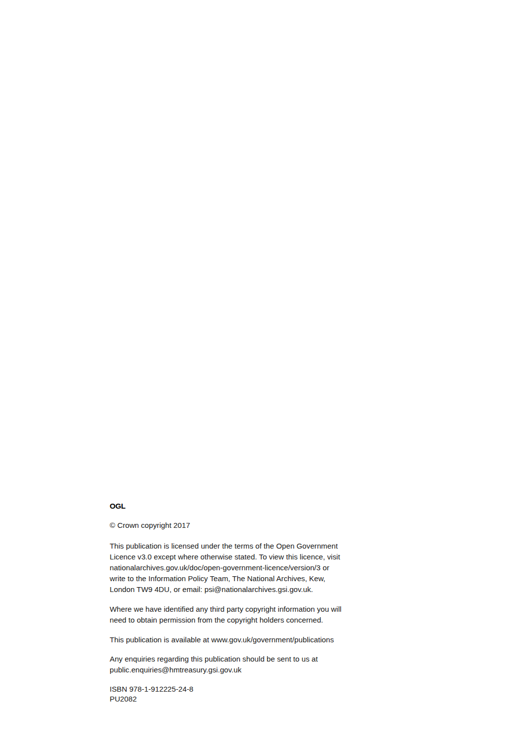OGL
© Crown copyright 2017
This publication is licensed under the terms of the Open Government Licence v3.0 except where otherwise stated. To view this licence, visit nationalarchives.gov.uk/doc/open-government-licence/version/3 or write to the Information Policy Team, The National Archives, Kew, London TW9 4DU, or email: psi@nationalarchives.gsi.gov.uk.
Where we have identified any third party copyright information you will need to obtain permission from the copyright holders concerned.
This publication is available at www.gov.uk/government/publications
Any enquiries regarding this publication should be sent to us at public.enquiries@hmtreasury.gsi.gov.uk
ISBN 978-1-912225-24-8
PU2082